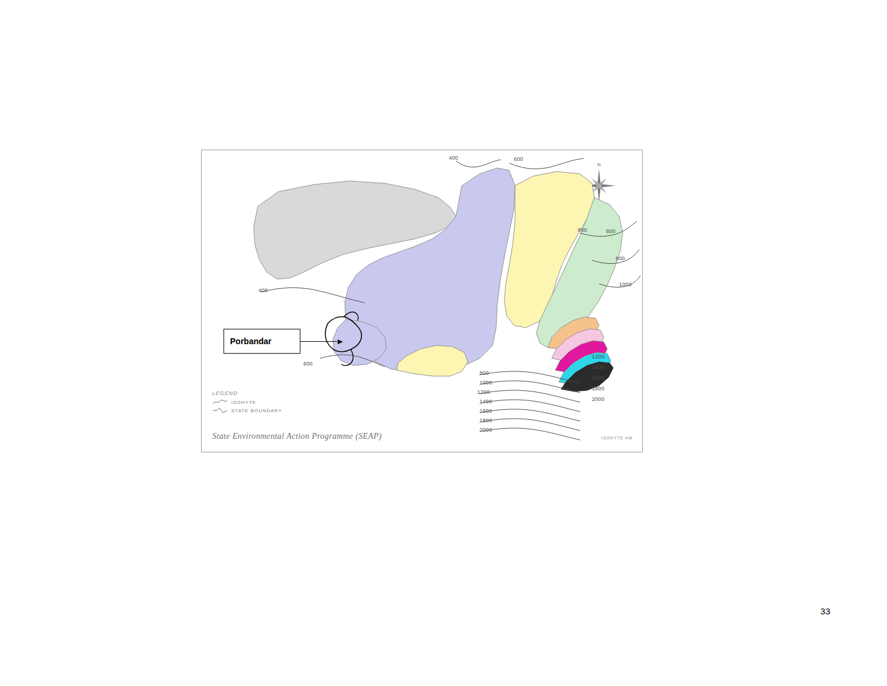N
Gujarat isohyte map
400
600
800
800
800
1000
400
600
800
1000
1200
1400
1600
1800
2000
1200
1400
1600
1800
2000
LEGEND
ISOHYTE
STATE BOUNDARY
State Environmental Action Programme (SEAP)
ISOHYTE #W
Porbandar
33